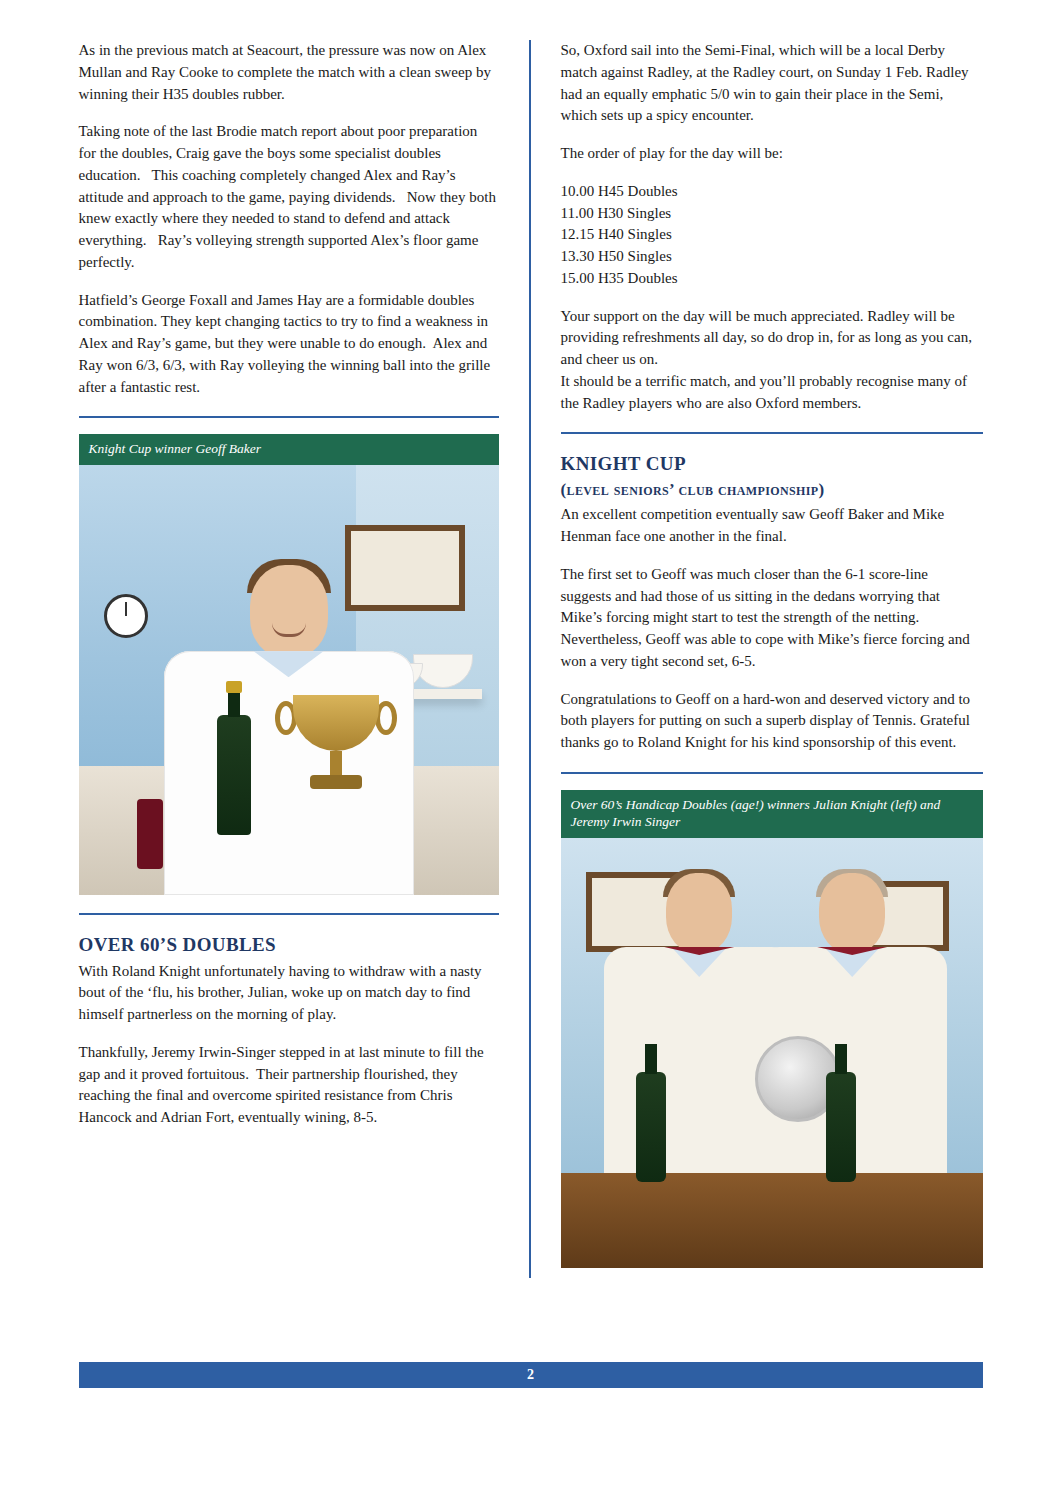As in the previous match at Seacourt, the pressure was now on Alex Mullan and Ray Cooke to complete the match with a clean sweep by winning their H35 doubles rubber.
Taking note of the last Brodie match report about poor preparation for the doubles, Craig gave the boys some specialist doubles education. This coaching completely changed Alex and Ray’s attitude and approach to the game, paying dividends. Now they both knew exactly where they needed to stand to defend and attack everything. Ray’s volleying strength supported Alex’s floor game perfectly.
Hatfield’s George Foxall and James Hay are a formidable doubles combination. They kept changing tactics to try to find a weakness in Alex and Ray’s game, but they were unable to do enough. Alex and Ray won 6/3, 6/3, with Ray volleying the winning ball into the grille after a fantastic rest.
Knight Cup winner Geoff Baker
Over 60’s Doubles
With Roland Knight unfortunately having to withdraw with a nasty bout of the ‘flu, his brother, Julian, woke up on match day to find himself partnerless on the morning of play.
Thankfully, Jeremy Irwin-Singer stepped in at last minute to fill the gap and it proved fortuitous. Their partnership flourished, they reaching the final and overcome spirited resistance from Chris Hancock and Adrian Fort, eventually wining, 8-5.
So, Oxford sail into the Semi-Final, which will be a local Derby match against Radley, at the Radley court, on Sunday 1 Feb. Radley had an equally emphatic 5/0 win to gain their place in the Semi, which sets up a spicy encounter.
The order of play for the day will be:
10.00 H45 Doubles
11.00 H30 Singles
12.15 H40 Singles
13.30 H50 Singles
15.00 H35 Doubles
Your support on the day will be much appreciated. Radley will be providing refreshments all day, so do drop in, for as long as you can, and cheer us on.
It should be a terrific match, and you’ll probably recognise many of the Radley players who are also Oxford members.
Knight Cup (Level Seniors’ Club Championship)
An excellent competition eventually saw Geoff Baker and Mike Henman face one another in the final.
The first set to Geoff was much closer than the 6-1 score-line suggests and had those of us sitting in the dedans worrying that Mike’s forcing might start to test the strength of the netting. Nevertheless, Geoff was able to cope with Mike’s fierce forcing and won a very tight second set, 6-5.
Congratulations to Geoff on a hard-won and deserved victory and to both players for putting on such a superb display of Tennis. Grateful thanks go to Roland Knight for his kind sponsorship of this event.
Over 60’s Handicap Doubles (age!) winners Julian Knight (left) and Jeremy Irwin Singer
2